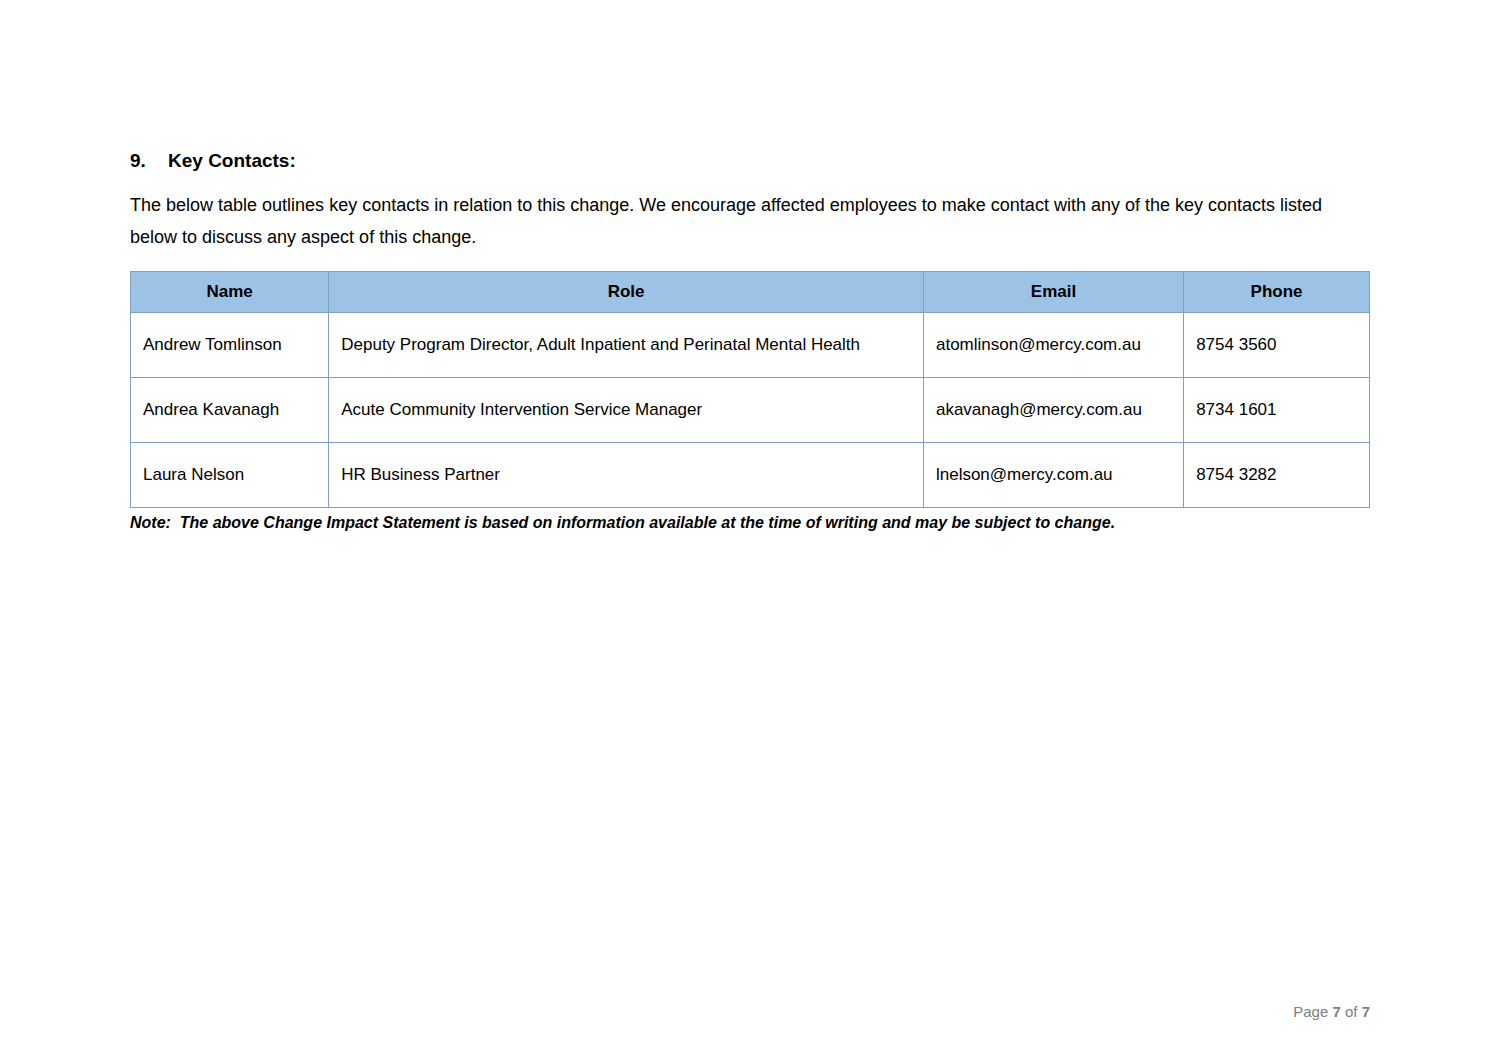9. Key Contacts:
The below table outlines key contacts in relation to this change. We encourage affected employees to make contact with any of the key contacts listed below to discuss any aspect of this change.
| Name | Role | Email | Phone |
| --- | --- | --- | --- |
| Andrew Tomlinson | Deputy Program Director, Adult Inpatient and Perinatal Mental Health | atomlinson@mercy.com.au | 8754 3560 |
| Andrea Kavanagh | Acute Community Intervention Service Manager | akavanagh@mercy.com.au | 8734 1601 |
| Laura Nelson | HR Business Partner | lnelson@mercy.com.au | 8754 3282 |
Note: The above Change Impact Statement is based on information available at the time of writing and may be subject to change.
Page 7 of 7